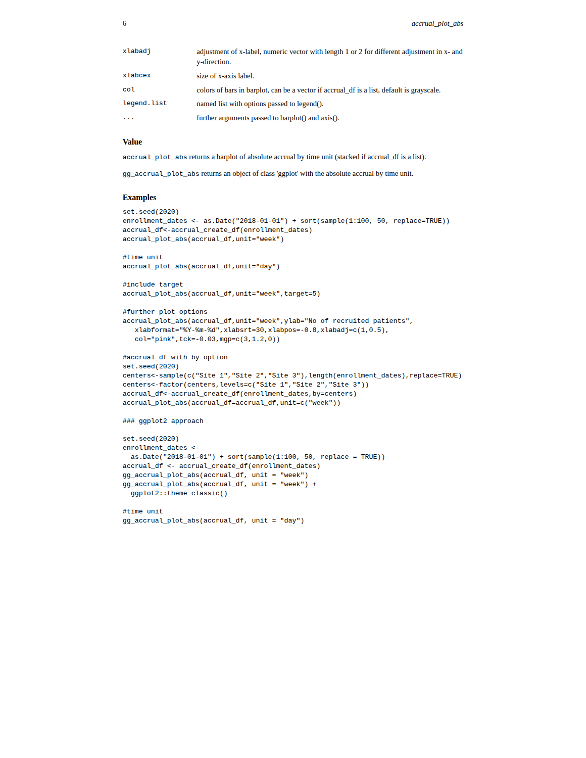6 accrual_plot_abs
xlabadj
adjustment of x-label, numeric vector with length 1 or 2 for different adjustment in x- and y-direction.
xlabcex
size of x-axis label.
col
colors of bars in barplot, can be a vector if accrual_df is a list, default is grayscale.
legend.list
named list with options passed to legend().
...
further arguments passed to barplot() and axis().
Value
accrual_plot_abs returns a barplot of absolute accrual by time unit (stacked if accrual_df is a list).
gg_accrual_plot_abs returns an object of class 'ggplot' with the absolute accrual by time unit.
Examples
set.seed(2020)
enrollment_dates <- as.Date("2018-01-01") + sort(sample(1:100, 50, replace=TRUE))
accrual_df<-accrual_create_df(enrollment_dates)
accrual_plot_abs(accrual_df,unit="week")

#time unit
accrual_plot_abs(accrual_df,unit="day")

#include target
accrual_plot_abs(accrual_df,unit="week",target=5)

#further plot options
accrual_plot_abs(accrual_df,unit="week",ylab="No of recruited patients",
   xlabformat="%Y-%m-%d",xlabsrt=30,xlabpos=-0.8,xlabadj=c(1,0.5),
   col="pink",tck=-0.03,mgp=c(3,1.2,0))

#accrual_df with by option
set.seed(2020)
centers<-sample(c("Site 1","Site 2","Site 3"),length(enrollment_dates),replace=TRUE)
centers<-factor(centers,levels=c("Site 1","Site 2","Site 3"))
accrual_df<-accrual_create_df(enrollment_dates,by=centers)
accrual_plot_abs(accrual_df=accrual_df,unit=c("week"))

### ggplot2 approach

set.seed(2020)
enrollment_dates <-
  as.Date("2018-01-01") + sort(sample(1:100, 50, replace = TRUE))
accrual_df <- accrual_create_df(enrollment_dates)
gg_accrual_plot_abs(accrual_df, unit = "week")
gg_accrual_plot_abs(accrual_df, unit = "week") +
  ggplot2::theme_classic()

#time unit
gg_accrual_plot_abs(accrual_df, unit = "day")